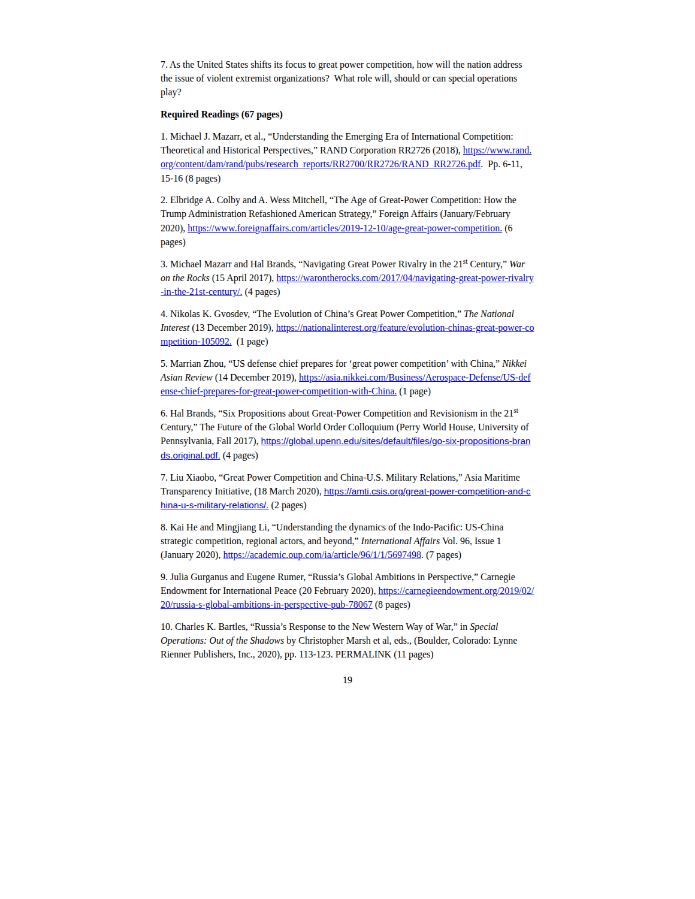7. As the United States shifts its focus to great power competition, how will the nation address the issue of violent extremist organizations? What role will, should or can special operations play?
Required Readings (67 pages)
1. Michael J. Mazarr, et al., “Understanding the Emerging Era of International Competition: Theoretical and Historical Perspectives,” RAND Corporation RR2726 (2018), https://www.rand.org/content/dam/rand/pubs/research_reports/RR2700/RR2726/RAND_RR2726.pdf. Pp. 6-11, 15-16 (8 pages)
2. Elbridge A. Colby and A. Wess Mitchell, “The Age of Great-Power Competition: How the Trump Administration Refashioned American Strategy,” Foreign Affairs (January/February 2020), https://www.foreignaffairs.com/articles/2019-12-10/age-great-power-competition. (6 pages)
3. Michael Mazarr and Hal Brands, “Navigating Great Power Rivalry in the 21st Century,” War on the Rocks (15 April 2017), https://warontherocks.com/2017/04/navigating-great-power-rivalry-in-the-21st-century/. (4 pages)
4. Nikolas K. Gvosdev, “The Evolution of China’s Great Power Competition,” The National Interest (13 December 2019), https://nationalinterest.org/feature/evolution-chinas-great-power-competition-105092. (1 page)
5. Marrian Zhou, “US defense chief prepares for ‘great power competition’ with China,” Nikkei Asian Review (14 December 2019), https://asia.nikkei.com/Business/Aerospace-Defense/US-defense-chief-prepares-for-great-power-competition-with-China. (1 page)
6. Hal Brands, “Six Propositions about Great-Power Competition and Revisionism in the 21st Century,” The Future of the Global World Order Colloquium (Perry World House, University of Pennsylvania, Fall 2017), https://global.upenn.edu/sites/default/files/go-six-propositions-brands.original.pdf. (4 pages)
7. Liu Xiaobo, “Great Power Competition and China-U.S. Military Relations,” Asia Maritime Transparency Initiative, (18 March 2020), https://amti.csis.org/great-power-competition-and-china-u-s-military-relations/. (2 pages)
8. Kai He and Mingjiang Li, “Understanding the dynamics of the Indo-Pacific: US-China strategic competition, regional actors, and beyond,” International Affairs Vol. 96, Issue 1 (January 2020), https://academic.oup.com/ia/article/96/1/1/5697498. (7 pages)
9. Julia Gurganus and Eugene Rumer, “Russia’s Global Ambitions in Perspective,” Carnegie Endowment for International Peace (20 February 2020), https://carnegieendowment.org/2019/02/20/russia-s-global-ambitions-in-perspective-pub-78067 (8 pages)
10. Charles K. Bartles, “Russia’s Response to the New Western Way of War,” in Special Operations: Out of the Shadows by Christopher Marsh et al, eds., (Boulder, Colorado: Lynne Rienner Publishers, Inc., 2020), pp. 113-123. PERMALINK (11 pages)
19